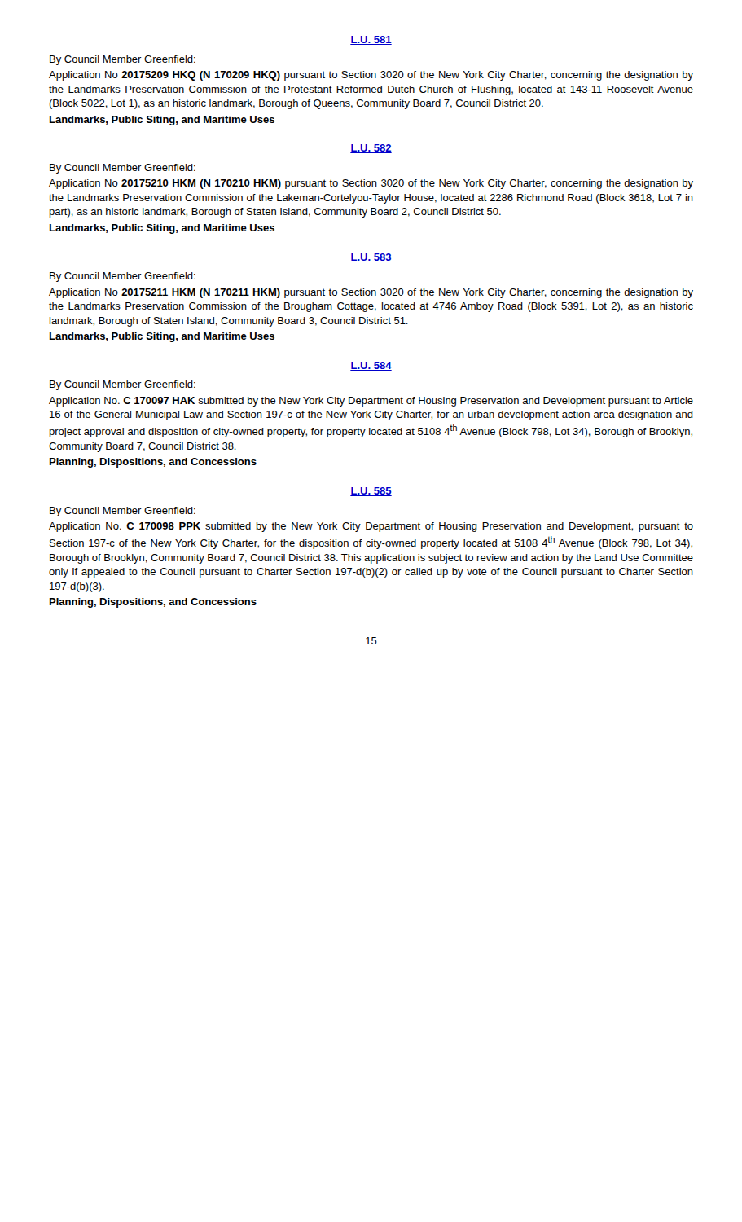L.U. 581
By Council Member Greenfield:
Application No 20175209 HKQ (N 170209 HKQ) pursuant to Section 3020 of the New York City Charter, concerning the designation by the Landmarks Preservation Commission of the Protestant Reformed Dutch Church of Flushing, located at 143-11 Roosevelt Avenue (Block 5022, Lot 1), as an historic landmark, Borough of Queens, Community Board 7, Council District 20.
Landmarks, Public Siting, and Maritime Uses
L.U. 582
By Council Member Greenfield:
Application No 20175210 HKM (N 170210 HKM) pursuant to Section 3020 of the New York City Charter, concerning the designation by the Landmarks Preservation Commission of the Lakeman-Cortelyou-Taylor House, located at 2286 Richmond Road (Block 3618, Lot 7 in part), as an historic landmark, Borough of Staten Island, Community Board 2, Council District 50.
Landmarks, Public Siting, and Maritime Uses
L.U. 583
By Council Member Greenfield:
Application No 20175211 HKM (N 170211 HKM) pursuant to Section 3020 of the New York City Charter, concerning the designation by the Landmarks Preservation Commission of the Brougham Cottage, located at 4746 Amboy Road (Block 5391, Lot 2), as an historic landmark, Borough of Staten Island, Community Board 3, Council District 51.
Landmarks, Public Siting, and Maritime Uses
L.U. 584
By Council Member Greenfield:
Application No. C 170097 HAK submitted by the New York City Department of Housing Preservation and Development pursuant to Article 16 of the General Municipal Law and Section 197-c of the New York City Charter, for an urban development action area designation and project approval and disposition of city-owned property, for property located at 5108 4th Avenue (Block 798, Lot 34), Borough of Brooklyn, Community Board 7, Council District 38.
Planning, Dispositions, and Concessions
L.U. 585
By Council Member Greenfield:
Application No. C 170098 PPK submitted by the New York City Department of Housing Preservation and Development, pursuant to Section 197-c of the New York City Charter, for the disposition of city-owned property located at 5108 4th Avenue (Block 798, Lot 34), Borough of Brooklyn, Community Board 7, Council District 38. This application is subject to review and action by the Land Use Committee only if appealed to the Council pursuant to Charter Section 197-d(b)(2) or called up by vote of the Council pursuant to Charter Section 197-d(b)(3).
Planning, Dispositions, and Concessions
15